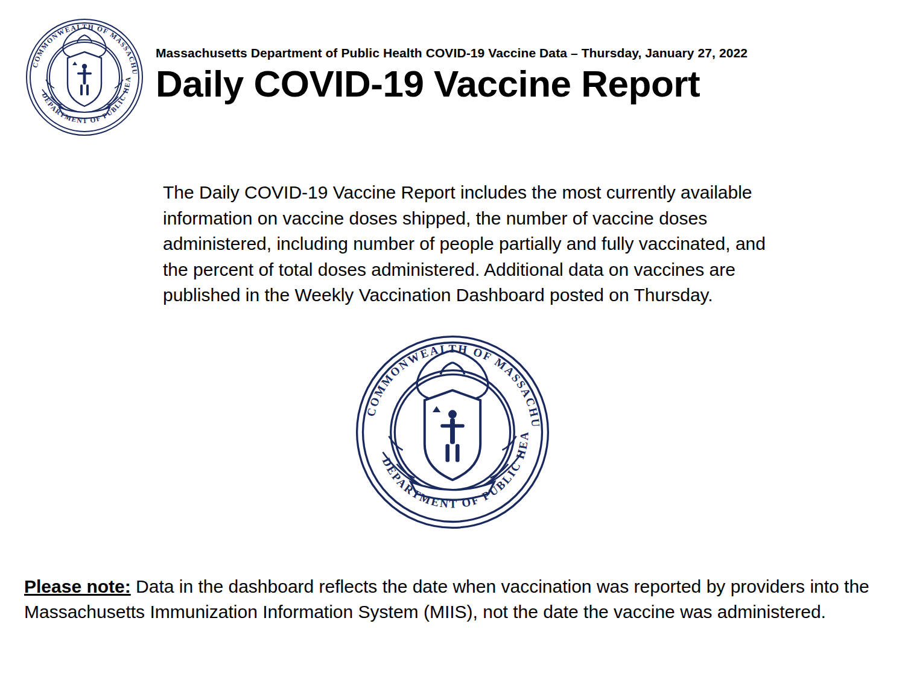COMMONWEALTH OF MASSACHUSETTS DEPARTMENT OF PUBLIC HEALTH
Massachusetts Department of Public Health COVID-19 Vaccine Data – Thursday, January 27, 2022
Daily COVID-19 Vaccine Report
The Daily COVID-19 Vaccine Report includes the most currently available information on vaccine doses shipped, the number of vaccine doses administered, including number of people partially and fully vaccinated, and the percent of total doses administered. Additional data on vaccines are published in the Weekly Vaccination Dashboard posted on Thursday.
COMMONWEALTH OF MASSACHUSETTS DEPARTMENT OF PUBLIC HEALTH
Please note: Data in the dashboard reflects the date when vaccination was reported by providers into the Massachusetts Immunization Information System (MIIS), not the date the vaccine was administered.